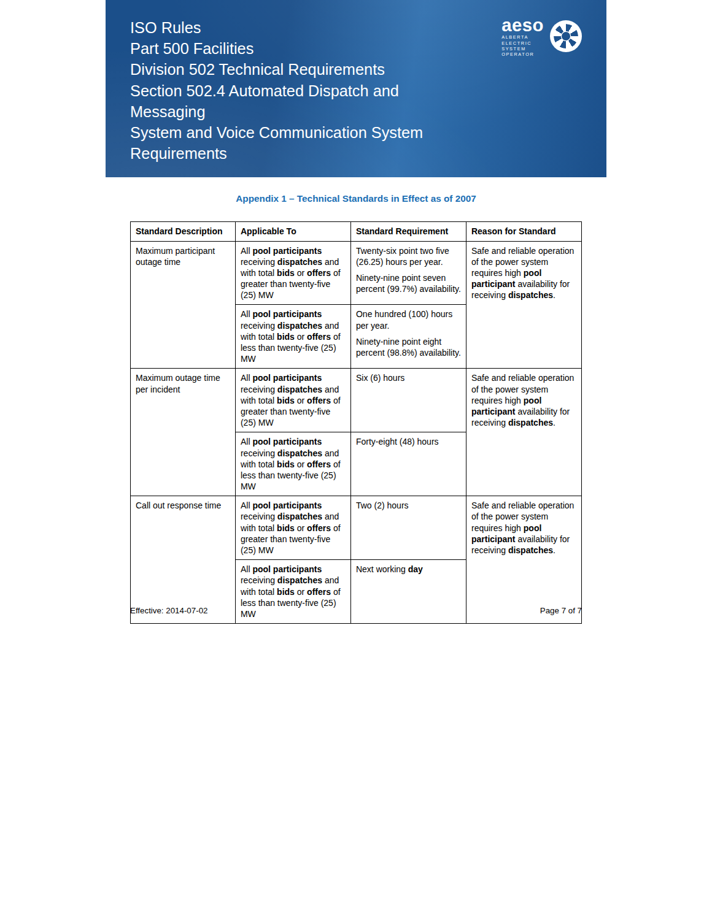aeso ALBERTA ELECTRIC SYSTEM OPERATOR
ISO Rules Part 500 Facilities Division 502 Technical Requirements Section 502.4 Automated Dispatch and Messaging System and Voice Communication System Requirements
Appendix 1 – Technical Standards in Effect as of 2007
| Standard Description | Applicable To | Standard Requirement | Reason for Standard |
| --- | --- | --- | --- |
| Maximum participant outage time | All pool participants receiving dispatches and with total bids or offers of greater than twenty-five (25) MW | Twenty-six point two five (26.25) hours per year. Ninety-nine point seven percent (99.7%) availability. | Safe and reliable operation of the power system requires high pool participant availability for receiving dispatches . |
| All pool participants receiving dispatches and with total bids or offers of less than twenty-five (25) MW | One hundred (100) hours per year. Ninety-nine point eight percent (98.8%) availability. |
| Maximum outage time per incident | All pool participants receiving dispatches and with total bids or offers of greater than twenty-five (25) MW | Six (6) hours | Safe and reliable operation of the power system requires high pool participant availability for receiving dispatches . |
| All pool participants receiving dispatches and with total bids or offers of less than twenty-five (25) MW | Forty-eight (48) hours |
| Call out response time | All pool participants receiving dispatches and with total bids or offers of greater than twenty-five (25) MW | Two (2) hours | Safe and reliable operation of the power system requires high pool participant availability for receiving dispatches . |
| All pool participants receiving dispatches and with total bids or offers of less than twenty-five (25) MW | Next working day |
Effective: 2014-07-02 Page 7 of 7